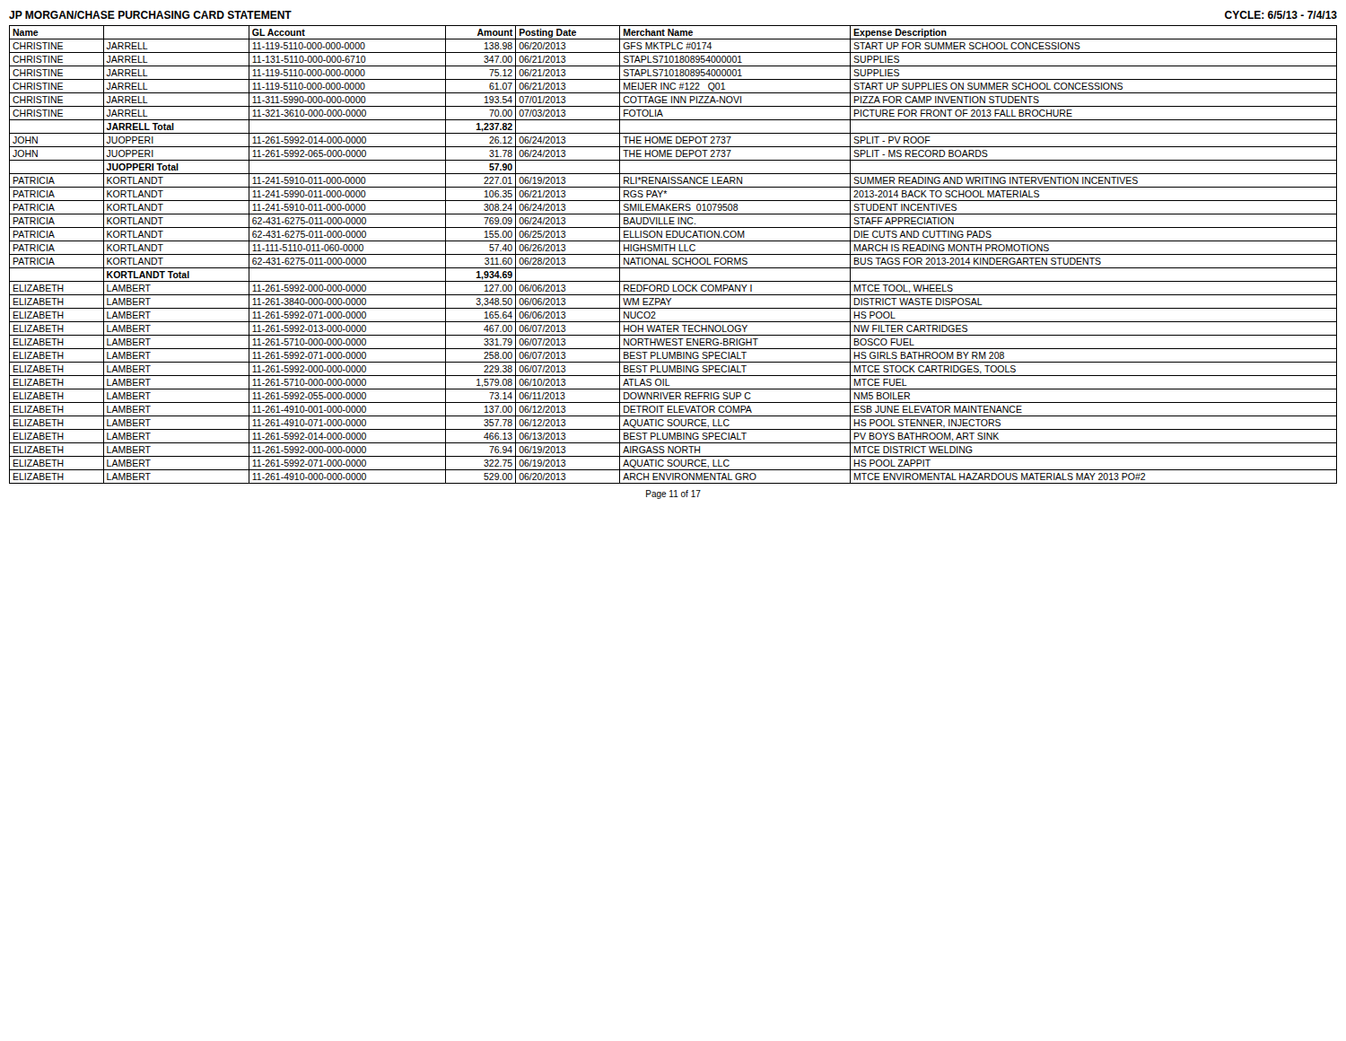JP MORGAN/CHASE PURCHASING CARD STATEMENT CYCLE: 6/5/13 - 7/4/13
| Name | | GL Account | Amount | Posting Date | Merchant Name | Expense Description |
| --- | --- | --- | --- | --- | --- | --- |
| CHRISTINE | JARRELL | 11-119-5110-000-000-0000 | 138.98 | 06/20/2013 | GFS MKTPLC #0174 | START UP FOR SUMMER SCHOOL CONCESSIONS |
| CHRISTINE | JARRELL | 11-131-5110-000-000-6710 | 347.00 | 06/21/2013 | STAPLS7101808954000001 | SUPPLIES |
| CHRISTINE | JARRELL | 11-119-5110-000-000-0000 | 75.12 | 06/21/2013 | STAPLS7101808954000001 | SUPPLIES |
| CHRISTINE | JARRELL | 11-119-5110-000-000-0000 | 61.07 | 06/21/2013 | MEIJER INC #122 Q01 | START UP SUPPLIES ON SUMMER SCHOOL CONCESSIONS |
| CHRISTINE | JARRELL | 11-311-5990-000-000-0000 | 193.54 | 07/01/2013 | COTTAGE INN PIZZA-NOVI | PIZZA FOR CAMP INVENTION STUDENTS |
| CHRISTINE | JARRELL | 11-321-3610-000-000-0000 | 70.00 | 07/03/2013 | FOTOLIA | PICTURE FOR FRONT OF 2013 FALL BROCHURE |
| | JARRELL Total | | 1,237.82 | | | |
| JOHN | JUOPPERI | 11-261-5992-014-000-0000 | 26.12 | 06/24/2013 | THE HOME DEPOT 2737 | SPLIT - PV ROOF |
| JOHN | JUOPPERI | 11-261-5992-065-000-0000 | 31.78 | 06/24/2013 | THE HOME DEPOT 2737 | SPLIT - MS RECORD BOARDS |
| | JUOPPERI Total | | 57.90 | | | |
| PATRICIA | KORTLANDT | 11-241-5910-011-000-0000 | 227.01 | 06/19/2013 | RLI*RENAISSANCE LEARN | SUMMER READING AND WRITING INTERVENTION INCENTIVES |
| PATRICIA | KORTLANDT | 11-241-5990-011-000-0000 | 106.35 | 06/21/2013 | RGS PAY* | 2013-2014 BACK TO SCHOOL MATERIALS |
| PATRICIA | KORTLANDT | 11-241-5910-011-000-0000 | 308.24 | 06/24/2013 | SMILEMAKERS 01079508 | STUDENT INCENTIVES |
| PATRICIA | KORTLANDT | 62-431-6275-011-000-0000 | 769.09 | 06/24/2013 | BAUDVILLE INC. | STAFF APPRECIATION |
| PATRICIA | KORTLANDT | 62-431-6275-011-000-0000 | 155.00 | 06/25/2013 | ELLISON EDUCATION.COM | DIE CUTS AND CUTTING PADS |
| PATRICIA | KORTLANDT | 11-111-5110-011-060-0000 | 57.40 | 06/26/2013 | HIGHSMITH LLC | MARCH IS READING MONTH PROMOTIONS |
| PATRICIA | KORTLANDT | 62-431-6275-011-000-0000 | 311.60 | 06/28/2013 | NATIONAL SCHOOL FORMS | BUS TAGS FOR 2013-2014 KINDERGARTEN STUDENTS |
| | KORTLANDT Total | | 1,934.69 | | | |
| ELIZABETH | LAMBERT | 11-261-5992-000-000-0000 | 127.00 | 06/06/2013 | REDFORD LOCK COMPANY I | MTCE TOOL, WHEELS |
| ELIZABETH | LAMBERT | 11-261-3840-000-000-0000 | 3,348.50 | 06/06/2013 | WM EZPAY | DISTRICT WASTE DISPOSAL |
| ELIZABETH | LAMBERT | 11-261-5992-071-000-0000 | 165.64 | 06/06/2013 | NUCO2 | HS POOL |
| ELIZABETH | LAMBERT | 11-261-5992-013-000-0000 | 467.00 | 06/07/2013 | HOH WATER TECHNOLOGY | NW FILTER CARTRIDGES |
| ELIZABETH | LAMBERT | 11-261-5710-000-000-0000 | 331.79 | 06/07/2013 | NORTHWEST ENERG-BRIGHT | BOSCO FUEL |
| ELIZABETH | LAMBERT | 11-261-5992-071-000-0000 | 258.00 | 06/07/2013 | BEST PLUMBING SPECIALT | HS GIRLS BATHROOM BY RM 208 |
| ELIZABETH | LAMBERT | 11-261-5992-000-000-0000 | 229.38 | 06/07/2013 | BEST PLUMBING SPECIALT | MTCE STOCK CARTRIDGES, TOOLS |
| ELIZABETH | LAMBERT | 11-261-5710-000-000-0000 | 1,579.08 | 06/10/2013 | ATLAS OIL | MTCE FUEL |
| ELIZABETH | LAMBERT | 11-261-5992-055-000-0000 | 73.14 | 06/11/2013 | DOWNRIVER REFRIG SUP C | NM5 BOILER |
| ELIZABETH | LAMBERT | 11-261-4910-001-000-0000 | 137.00 | 06/12/2013 | DETROIT ELEVATOR COMPA | ESB JUNE ELEVATOR MAINTENANCE |
| ELIZABETH | LAMBERT | 11-261-4910-071-000-0000 | 357.78 | 06/12/2013 | AQUATIC SOURCE, LLC | HS POOL STENNER, INJECTORS |
| ELIZABETH | LAMBERT | 11-261-5992-014-000-0000 | 466.13 | 06/13/2013 | BEST PLUMBING SPECIALT | PV BOYS BATHROOM, ART SINK |
| ELIZABETH | LAMBERT | 11-261-5992-000-000-0000 | 76.94 | 06/19/2013 | AIRGASS NORTH | MTCE DISTRICT WELDING |
| ELIZABETH | LAMBERT | 11-261-5992-071-000-0000 | 322.75 | 06/19/2013 | AQUATIC SOURCE, LLC | HS POOL ZAPPIT |
| ELIZABETH | LAMBERT | 11-261-4910-000-000-0000 | 529.00 | 06/20/2013 | ARCH ENVIRONMENTAL GRO | MTCE ENVIROMENTAL HAZARDOUS MATERIALS MAY 2013 PO#2 |
Page 11 of 17